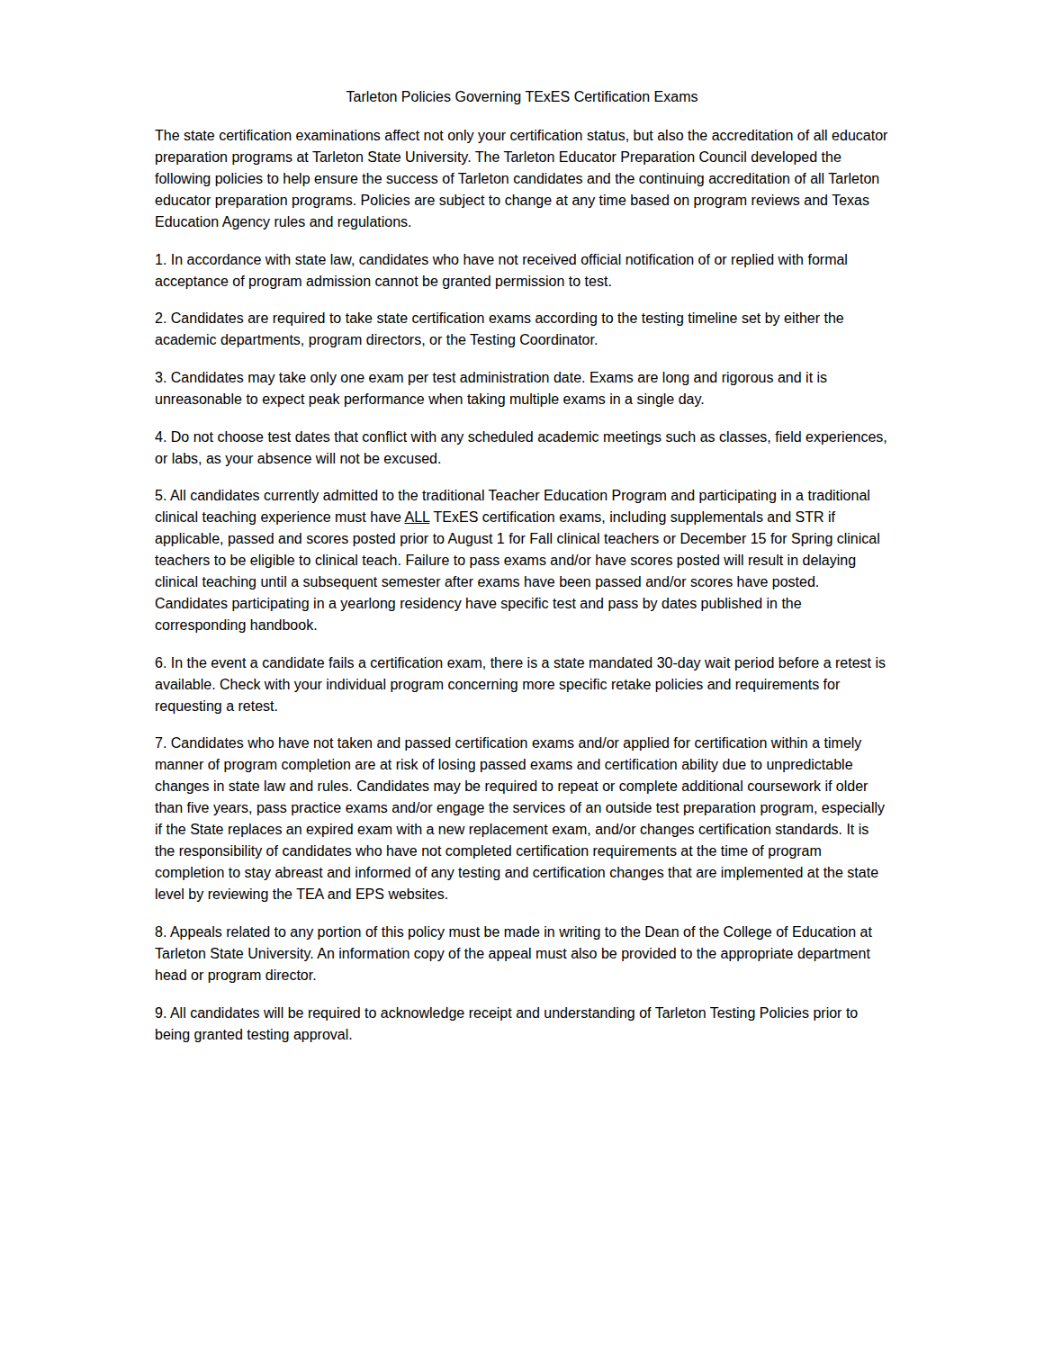Tarleton Policies Governing TExES Certification Exams
The state certification examinations affect not only your certification status, but also the accreditation of all educator preparation programs at Tarleton State University. The Tarleton Educator Preparation Council developed the following policies to help ensure the success of Tarleton candidates and the continuing accreditation of all Tarleton educator preparation programs. Policies are subject to change at any time based on program reviews and Texas Education Agency rules and regulations.
1. In accordance with state law, candidates who have not received official notification of or replied with formal acceptance of program admission cannot be granted permission to test.
2. Candidates are required to take state certification exams according to the testing timeline set by either the academic departments, program directors, or the Testing Coordinator.
3. Candidates may take only one exam per test administration date. Exams are long and rigorous and it is unreasonable to expect peak performance when taking multiple exams in a single day.
4. Do not choose test dates that conflict with any scheduled academic meetings such as classes, field experiences, or labs, as your absence will not be excused.
5. All candidates currently admitted to the traditional Teacher Education Program and participating in a traditional clinical teaching experience must have ALL TExES certification exams, including supplementals and STR if applicable, passed and scores posted prior to August 1 for Fall clinical teachers or December 15 for Spring clinical teachers to be eligible to clinical teach. Failure to pass exams and/or have scores posted will result in delaying clinical teaching until a subsequent semester after exams have been passed and/or scores have posted. Candidates participating in a yearlong residency have specific test and pass by dates published in the corresponding handbook.
6. In the event a candidate fails a certification exam, there is a state mandated 30-day wait period before a retest is available. Check with your individual program concerning more specific retake policies and requirements for requesting a retest.
7. Candidates who have not taken and passed certification exams and/or applied for certification within a timely manner of program completion are at risk of losing passed exams and certification ability due to unpredictable changes in state law and rules. Candidates may be required to repeat or complete additional coursework if older than five years, pass practice exams and/or engage the services of an outside test preparation program, especially if the State replaces an expired exam with a new replacement exam, and/or changes certification standards. It is the responsibility of candidates who have not completed certification requirements at the time of program completion to stay abreast and informed of any testing and certification changes that are implemented at the state level by reviewing the TEA and EPS websites.
8. Appeals related to any portion of this policy must be made in writing to the Dean of the College of Education at Tarleton State University. An information copy of the appeal must also be provided to the appropriate department head or program director.
9. All candidates will be required to acknowledge receipt and understanding of Tarleton Testing Policies prior to being granted testing approval.